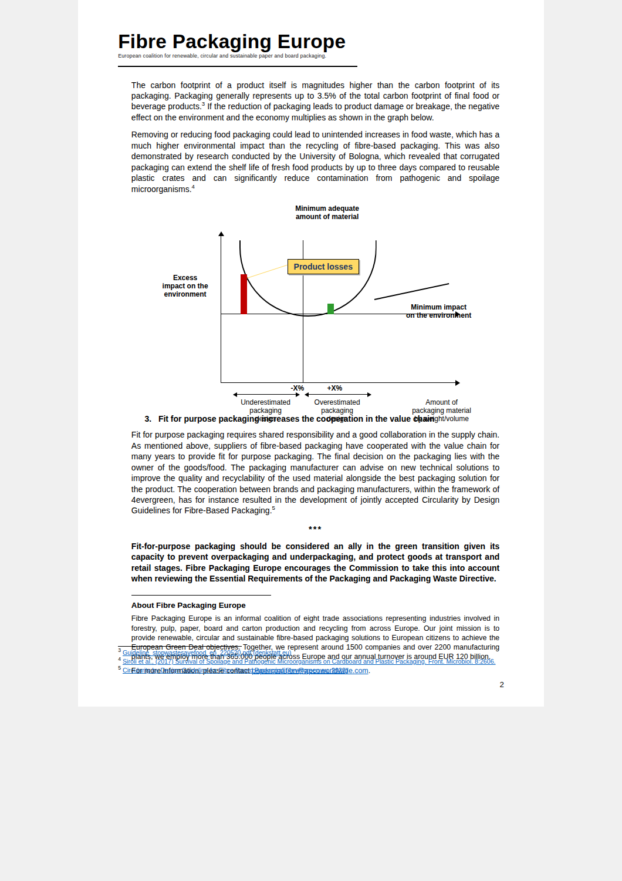Fibre Packaging Europe
European coalition for renewable, circular and sustainable paper and board packaging.
The carbon footprint of a product itself is magnitudes higher than the carbon footprint of its packaging. Packaging generally represents up to 3.5% of the total carbon footprint of final food or beverage products.3 If the reduction of packaging leads to product damage or breakage, the negative effect on the environment and the economy multiplies as shown in the graph below.
Removing or reducing food packaging could lead to unintended increases in food waste, which has a much higher environmental impact than the recycling of fibre-based packaging. This was also demonstrated by research conducted by the University of Bologna, which revealed that corrugated packaging can extend the shelf life of fresh food products by up to three days compared to reusable plastic crates and can significantly reduce contamination from pathogenic and spoilage microorganisms.4
Minimum adequate
amount of material
Product losses
Excess
impact on the
environment
Minimum impact
on the environment
-X%
+X%
Underestimated
packaging
design
Overestimated
packaging
design
Amount of
packaging material
by weight/volume
3. Fit for purpose packaging increases the cooperation in the value chain
Fit for purpose packaging requires shared responsibility and a good collaboration in the supply chain. As mentioned above, suppliers of fibre-based packaging have cooperated with the value chain for many years to provide fit for purpose packaging. The final decision on the packaging lies with the owner of the goods/food. The packaging manufacturer can advise on new technical solutions to improve the quality and recyclability of the used material alongside the best packaging solution for the product. The cooperation between brands and packaging manufacturers, within the framework of 4evergreen, has for instance resulted in the development of jointly accepted Circularity by Design Guidelines for Fibre-Based Packaging.5
***
Fit-for-purpose packaging should be considered an ally in the green transition given its capacity to prevent overpackaging and underpackaging, and protect goods at transport and retail stages. Fibre Packaging Europe encourages the Commission to take this into account when reviewing the Essential Requirements of the Packaging and Packaging Waste Directive.
About Fibre Packaging Europe
Fibre Packaging Europe is an informal coalition of eight trade associations representing industries involved in forestry, pulp, paper, board and carton production and recycling from across Europe. Our joint mission is to provide renewable, circular and sustainable fibre-based packaging solutions to European citizens to achieve the European Green Deal objectives. Together, we represent around 1500 companies and over 2200 manufacturing plants, we employ more than 365.000 people across Europe and our annual turnover is around EUR 120 billion.
For more information, please contact papercoalition@apcoworldwide.com.
3 Guideline_stopwastesavefood_en_220520.pdf (denkstatt.eu)
4 Siroli et al., (2017) Survival of Spoilage and Pathogenic Microorganisms on Cardboard and Plastic Packaging. Front. Microbiol. 8:2606.
5 Circularity by Design Guideline for Fibre-Based Packaging (4evergreen.eu, 2022)
2